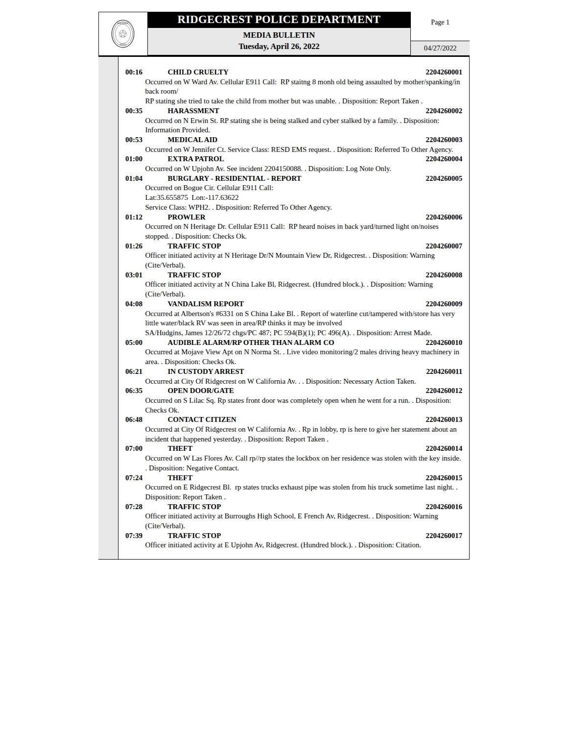RIDGECREST POLICE
RIDGECREST POLICE DEPARTMENT
MEDIA BULLETIN
Tuesday, April 26, 2022
Page 1
04/27/2022
00:16 CHILD CRUELTY 2204260001
Occurred on W Ward Av. Cellular E911 Call: RP staitng 8 monh old being assaulted by mother/spanking/in back room/
RP stating she tried to take the child from mother but was unable. . Disposition: Report Taken .
00:35 HARASSMENT 2204260002
Occurred on N Erwin St. RP stating she is being stalked and cyber stalked by a family. . Disposition: Information Provided.
00:53 MEDICAL AID 2204260003
Occurred on W Jennifer Ct. Service Class: RESD EMS request. . Disposition: Referred To Other Agency.
01:00 EXTRA PATROL 2204260004
Occurred on W Upjohn Av. See incident 2204150088. . Disposition: Log Note Only.
01:04 BURGLARY - RESIDENTIAL - REPORT 2204260005
Occurred on Bogue Cir. Cellular E911 Call:
Lat:35.655875 Lon:-117.63622
Service Class: WPH2. . Disposition: Referred To Other Agency.
01:12 PROWLER 2204260006
Occurred on N Heritage Dr. Cellular E911 Call: RP heard noises in back yard/turned light on/noises stopped. . Disposition: Checks Ok.
01:26 TRAFFIC STOP 2204260007
Officer initiated activity at N Heritage Dr/N Mountain View Dr, Ridgecrest. . Disposition: Warning (Cite/Verbal).
03:01 TRAFFIC STOP 2204260008
Officer initiated activity at N China Lake Bl, Ridgecrest. (Hundred block.). . Disposition: Warning (Cite/Verbal).
04:08 VANDALISM REPORT 2204260009
Occurred at Albertson's #6331 on S China Lake Bl. . Report of waterline cut/tampered with/store has very little water/black RV was seen in area/RP thinks it may be involved
SA/Hudgins, James 12/26/72 chgs/PC 487; PC 594(B)(1); PC 496(A). . Disposition: Arrest Made.
05:00 AUDIBLE ALARM/RP OTHER THAN ALARM CO 2204260010
Occurred at Mojave View Apt on N Norma St. . Live video monitoring/2 males driving heavy machinery in area. . Disposition: Checks Ok.
06:21 IN CUSTODY ARREST 2204260011
Occurred at City Of Ridgecrest on W California Av. . . Disposition: Necessary Action Taken.
06:35 OPEN DOOR/GATE 2204260012
Occurred on S Lilac Sq. Rp states front door was completely open when he went for a run. . Disposition: Checks Ok.
06:48 CONTACT CITIZEN 2204260013
Occurred at City Of Ridgecrest on W California Av. . Rp in lobby, rp is here to give her statement about an incident that happened yesterday. . Disposition: Report Taken .
07:00 THEFT 2204260014
Occurred on W Las Flores Av. Call rp//rp states the lockbox on her residence was stolen with the key inside. . Disposition: Negative Contact.
07:24 THEFT 2204260015
Occurred on E Ridgecrest Bl. rp states trucks exhaust pipe was stolen from his truck sometime last night. . Disposition: Report Taken .
07:28 TRAFFIC STOP 2204260016
Officer initiated activity at Burroughs High School, E French Av, Ridgecrest. . Disposition: Warning (Cite/Verbal).
07:39 TRAFFIC STOP 2204260017
Officer initiated activity at E Upjohn Av, Ridgecrest. (Hundred block.). . Disposition: Citation.